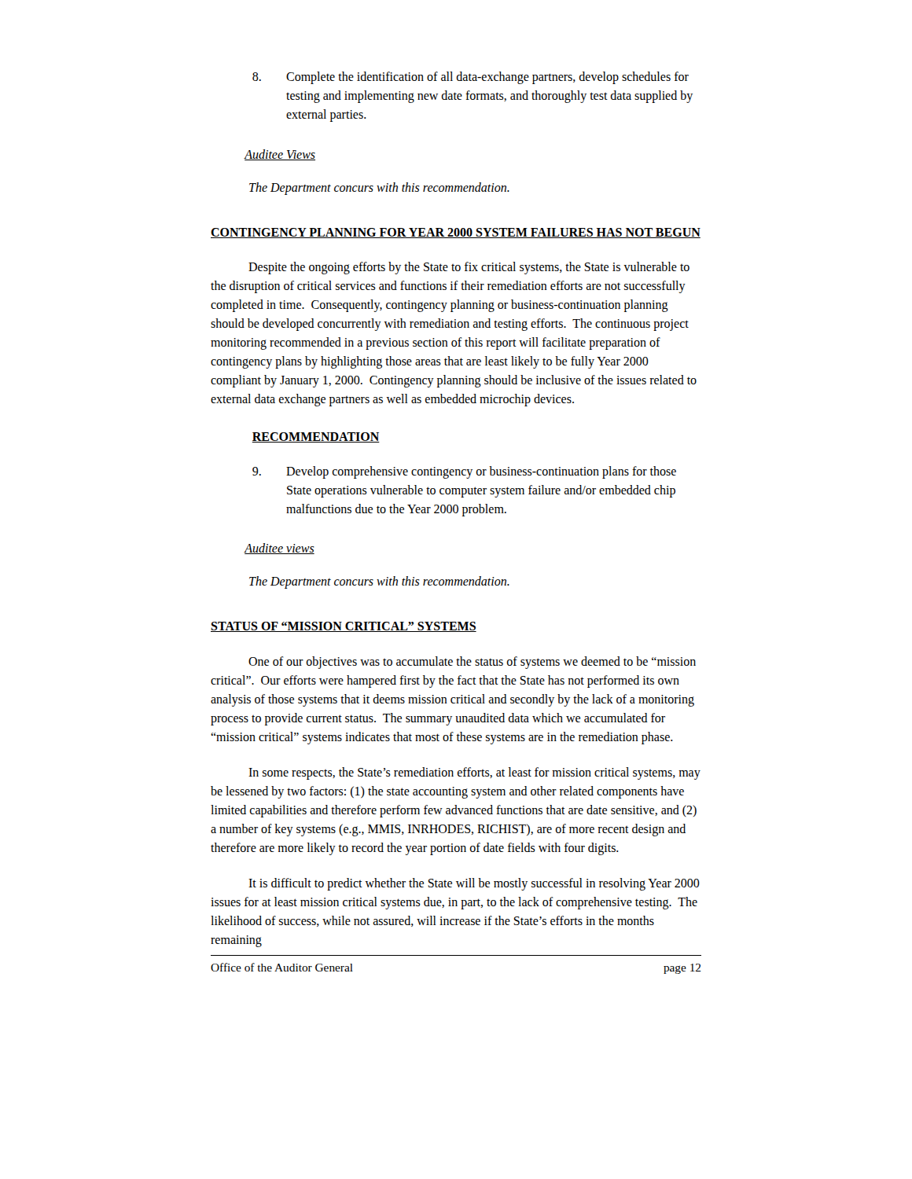8. Complete the identification of all data-exchange partners, develop schedules for testing and implementing new date formats, and thoroughly test data supplied by external parties.
Auditee Views
The Department concurs with this recommendation.
CONTINGENCY PLANNING FOR YEAR 2000 SYSTEM FAILURES HAS NOT BEGUN
Despite the ongoing efforts by the State to fix critical systems, the State is vulnerable to the disruption of critical services and functions if their remediation efforts are not successfully completed in time. Consequently, contingency planning or business-continuation planning should be developed concurrently with remediation and testing efforts. The continuous project monitoring recommended in a previous section of this report will facilitate preparation of contingency plans by highlighting those areas that are least likely to be fully Year 2000 compliant by January 1, 2000. Contingency planning should be inclusive of the issues related to external data exchange partners as well as embedded microchip devices.
RECOMMENDATION
9. Develop comprehensive contingency or business-continuation plans for those State operations vulnerable to computer system failure and/or embedded chip malfunctions due to the Year 2000 problem.
Auditee views
The Department concurs with this recommendation.
STATUS OF “MISSION CRITICAL” SYSTEMS
One of our objectives was to accumulate the status of systems we deemed to be “mission critical”. Our efforts were hampered first by the fact that the State has not performed its own analysis of those systems that it deems mission critical and secondly by the lack of a monitoring process to provide current status. The summary unaudited data which we accumulated for “mission critical” systems indicates that most of these systems are in the remediation phase.
In some respects, the State’s remediation efforts, at least for mission critical systems, may be lessened by two factors: (1) the state accounting system and other related components have limited capabilities and therefore perform few advanced functions that are date sensitive, and (2) a number of key systems (e.g., MMIS, INRHODES, RICHIST), are of more recent design and therefore are more likely to record the year portion of date fields with four digits.
It is difficult to predict whether the State will be mostly successful in resolving Year 2000 issues for at least mission critical systems due, in part, to the lack of comprehensive testing. The likelihood of success, while not assured, will increase if the State’s efforts in the months remaining
Office of the Auditor General page 12